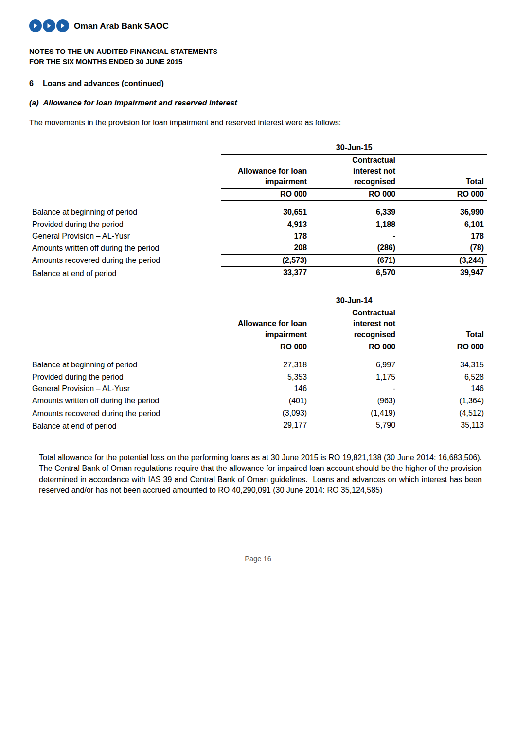Oman Arab Bank SAOC
NOTES TO THE UN-AUDITED FINANCIAL STATEMENTS
FOR THE SIX MONTHS ENDED 30 JUNE 2015
6 Loans and advances (continued)
(a) Allowance for loan impairment and reserved interest
The movements in the provision for loan impairment and reserved interest were as follows:
| | 30-Jun-15 |
| | Allowance for loan impairment | Contractual interest not recognised | Total |
| | RO 000 | RO 000 | RO 000 |
| Balance at beginning of period | 30,651 | 6,339 | 36,990 |
| Provided during the period | 4,913 | 1,188 | 6,101 |
| General Provision – AL-Yusr | 178 | - | 178 |
| Amounts written off during the period | 208 | (286) | (78) |
| Amounts recovered during the period | (2,573) | (671) | (3,244) |
| Balance at end of period | 33,377 | 6,570 | 39,947 |
| | 30-Jun-14 |
| | Allowance for loan impairment | Contractual interest not recognised | Total |
| | RO 000 | RO 000 | RO 000 |
| Balance at beginning of period | 27,318 | 6,997 | 34,315 |
| Provided during the period | 5,353 | 1,175 | 6,528 |
| General Provision – AL-Yusr | 146 | - | 146 |
| Amounts written off during the period | (401) | (963) | (1,364) |
| Amounts recovered during the period | (3,093) | (1,419) | (4,512) |
| Balance at end of period | 29,177 | 5,790 | 35,113 |
Total allowance for the potential loss on the performing loans as at 30 June 2015 is RO 19,821,138 (30 June 2014: 16,683,506). The Central Bank of Oman regulations require that the allowance for impaired loan account should be the higher of the provision determined in accordance with IAS 39 and Central Bank of Oman guidelines. Loans and advances on which interest has been reserved and/or has not been accrued amounted to RO 40,290,091 (30 June 2014: RO 35,124,585)
Page 16